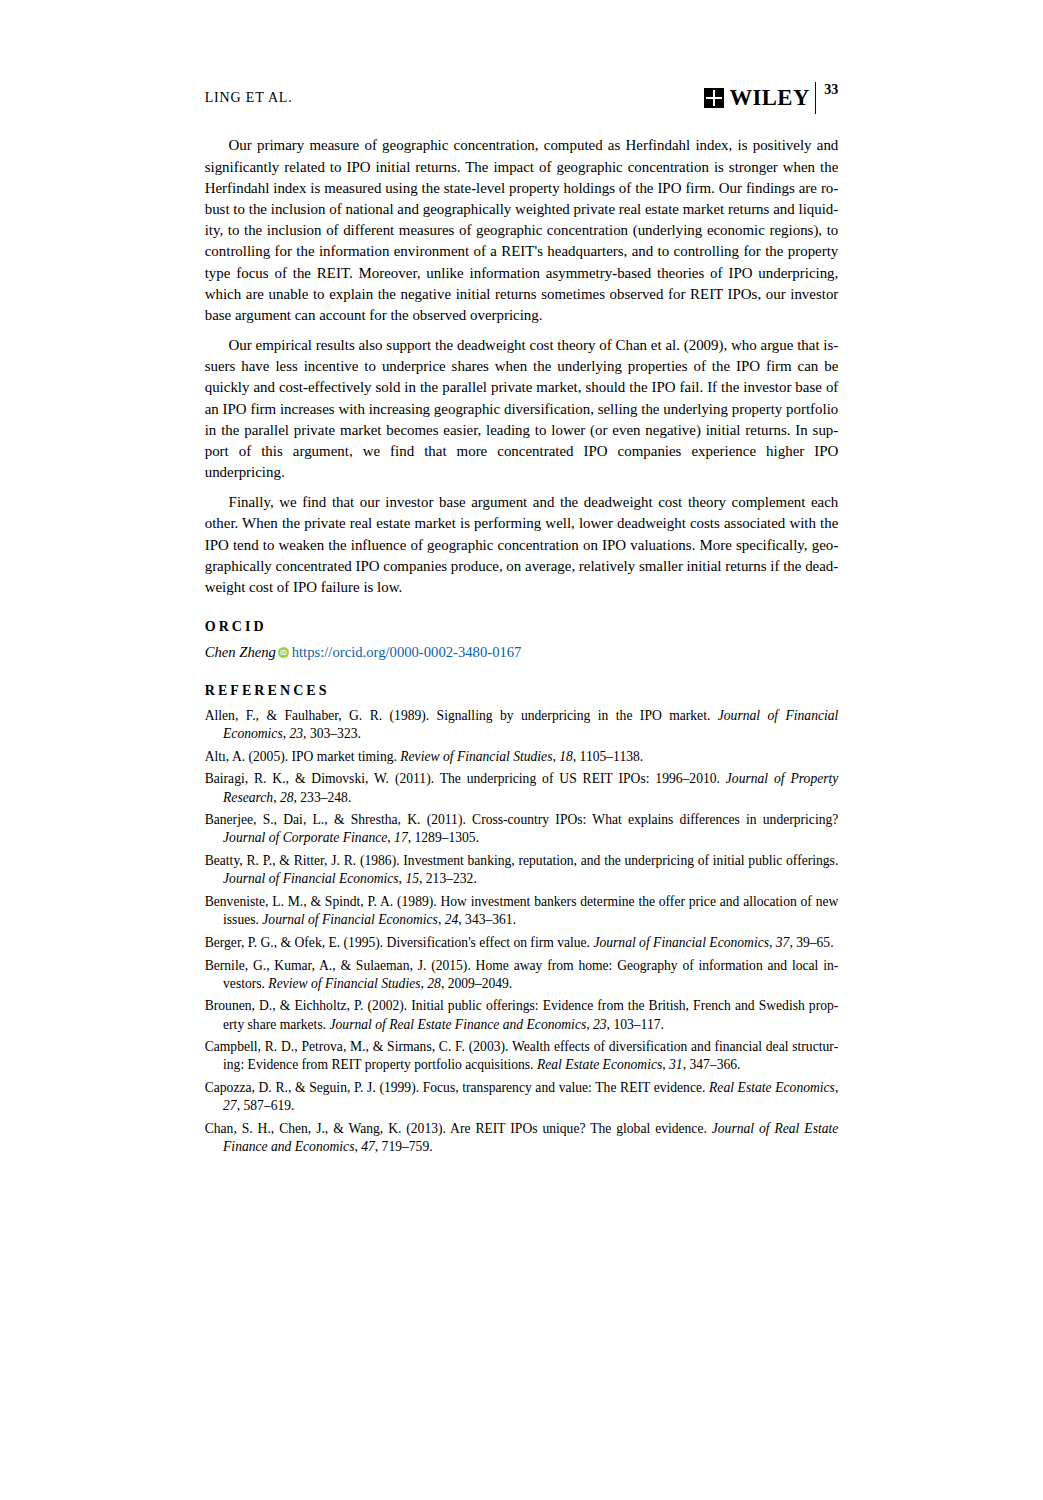Ling et al.
WILEY
33
Our primary measure of geographic concentration, computed as Herfindahl index, is positively and significantly related to IPO initial returns. The impact of geographic concentration is stronger when the Herfindahl index is measured using the state-level property holdings of the IPO firm. Our findings are robust to the inclusion of national and geographically weighted private real estate market returns and liquidity, to the inclusion of different measures of geographic concentration (underlying economic regions), to controlling for the information environment of a REIT's headquarters, and to controlling for the property type focus of the REIT. Moreover, unlike information asymmetry-based theories of IPO underpricing, which are unable to explain the negative initial returns sometimes observed for REIT IPOs, our investor base argument can account for the observed overpricing.
Our empirical results also support the deadweight cost theory of Chan et al. (2009), who argue that issuers have less incentive to underprice shares when the underlying properties of the IPO firm can be quickly and cost-effectively sold in the parallel private market, should the IPO fail. If the investor base of an IPO firm increases with increasing geographic diversification, selling the underlying property portfolio in the parallel private market becomes easier, leading to lower (or even negative) initial returns. In support of this argument, we find that more concentrated IPO companies experience higher IPO underpricing.
Finally, we find that our investor base argument and the deadweight cost theory complement each other. When the private real estate market is performing well, lower deadweight costs associated with the IPO tend to weaken the influence of geographic concentration on IPO valuations. More specifically, geographically concentrated IPO companies produce, on average, relatively smaller initial returns if the deadweight cost of IPO failure is low.
ORCID
Chen Zheng https://orcid.org/0000-0002-3480-0167
References
Allen, F., & Faulhaber, G. R. (1989). Signalling by underpricing in the IPO market. Journal of Financial Economics, 23, 303–323.
Altı, A. (2005). IPO market timing. Review of Financial Studies, 18, 1105–1138.
Bairagi, R. K., & Dimovski, W. (2011). The underpricing of US REIT IPOs: 1996–2010. Journal of Property Research, 28, 233–248.
Banerjee, S., Dai, L., & Shrestha, K. (2011). Cross-country IPOs: What explains differences in underpricing? Journal of Corporate Finance, 17, 1289–1305.
Beatty, R. P., & Ritter, J. R. (1986). Investment banking, reputation, and the underpricing of initial public offerings. Journal of Financial Economics, 15, 213–232.
Benveniste, L. M., & Spindt, P. A. (1989). How investment bankers determine the offer price and allocation of new issues. Journal of Financial Economics, 24, 343–361.
Berger, P. G., & Ofek, E. (1995). Diversification's effect on firm value. Journal of Financial Economics, 37, 39–65.
Bernile, G., Kumar, A., & Sulaeman, J. (2015). Home away from home: Geography of information and local investors. Review of Financial Studies, 28, 2009–2049.
Brounen, D., & Eichholtz, P. (2002). Initial public offerings: Evidence from the British, French and Swedish property share markets. Journal of Real Estate Finance and Economics, 23, 103–117.
Campbell, R. D., Petrova, M., & Sirmans, C. F. (2003). Wealth effects of diversification and financial deal structuring: Evidence from REIT property portfolio acquisitions. Real Estate Economics, 31, 347–366.
Capozza, D. R., & Seguin, P. J. (1999). Focus, transparency and value: The REIT evidence. Real Estate Economics, 27, 587–619.
Chan, S. H., Chen, J., & Wang, K. (2013). Are REIT IPOs unique? The global evidence. Journal of Real Estate Finance and Economics, 47, 719–759.